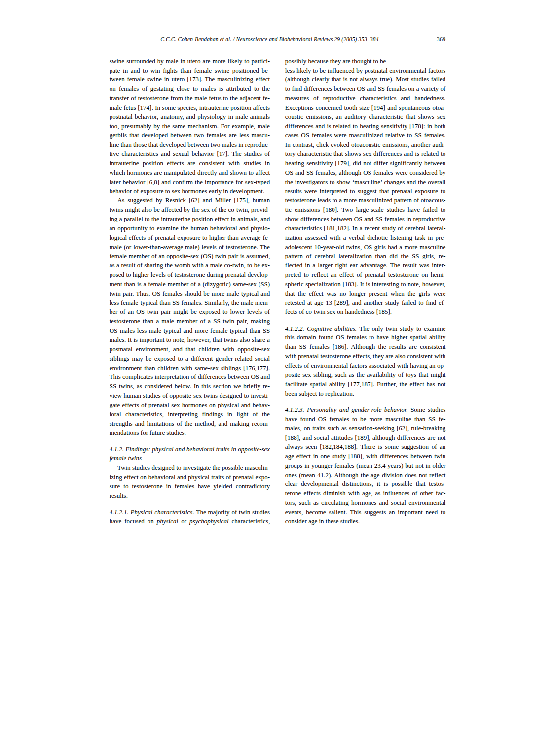C.C.C. Cohen-Bendahan et al. / Neuroscience and Biobehavioral Reviews 29 (2005) 353–384 369
swine surrounded by male in utero are more likely to participate in and to win fights than female swine positioned between female swine in utero [173]. The masculinizing effect on females of gestating close to males is attributed to the transfer of testosterone from the male fetus to the adjacent female fetus [174]. In some species, intrauterine position affects postnatal behavior, anatomy, and physiology in male animals too, presumably by the same mechanism. For example, male gerbils that developed between two females are less masculine than those that developed between two males in reproductive characteristics and sexual behavior [17]. The studies of intrauterine position effects are consistent with studies in which hormones are manipulated directly and shown to affect later behavior [6,8] and confirm the importance for sex-typed behavior of exposure to sex hormones early in development.
As suggested by Resnick [62] and Miller [175], human twins might also be affected by the sex of the co-twin, providing a parallel to the intrauterine position effect in animals, and an opportunity to examine the human behavioral and physiological effects of prenatal exposure to higher-than-average-female (or lower-than-average male) levels of testosterone. The female member of an opposite-sex (OS) twin pair is assumed, as a result of sharing the womb with a male co-twin, to be exposed to higher levels of testosterone during prenatal development than is a female member of a (dizygotic) same-sex (SS) twin pair. Thus, OS females should be more male-typical and less female-typical than SS females. Similarly, the male member of an OS twin pair might be exposed to lower levels of testosterone than a male member of a SS twin pair, making OS males less male-typical and more female-typical than SS males. It is important to note, however, that twins also share a postnatal environment, and that children with opposite-sex siblings may be exposed to a different gender-related social environment than children with same-sex siblings [176,177]. This complicates interpretation of differences between OS and SS twins, as considered below. In this section we briefly review human studies of opposite-sex twins designed to investigate effects of prenatal sex hormones on physical and behavioral characteristics, interpreting findings in light of the strengths and limitations of the method, and making recommendations for future studies.
4.1.2. Findings: physical and behavioral traits in opposite-sex female twins
Twin studies designed to investigate the possible masculinizing effect on behavioral and physical traits of prenatal exposure to testosterone in females have yielded contradictory results.
4.1.2.1. Physical characteristics. The majority of twin studies have focused on physical or psychophysical characteristics, possibly because they are thought to be
less likely to be influenced by postnatal environmental factors (although clearly that is not always true). Most studies failed to find differences between OS and SS females on a variety of measures of reproductive characteristics and handedness. Exceptions concerned tooth size [194] and spontaneous otoacoustic emissions, an auditory characteristic that shows sex differences and is related to hearing sensitivity [178]: in both cases OS females were masculinized relative to SS females. In contrast, click-evoked otoacoustic emissions, another auditory characteristic that shows sex differences and is related to hearing sensitivity [179], did not differ significantly between OS and SS females, although OS females were considered by the investigators to show ‘masculine’ changes and the overall results were interpreted to suggest that prenatal exposure to testosterone leads to a more masculinized pattern of otoacoustic emissions [180]. Two large-scale studies have failed to show differences between OS and SS females in reproductive characteristics [181,182]. In a recent study of cerebral lateralization assessed with a verbal dichotic listening task in pre-adolescent 10-year-old twins, OS girls had a more masculine pattern of cerebral lateralization than did the SS girls, reflected in a larger right ear advantage. The result was interpreted to reflect an effect of prenatal testosterone on hemispheric specialization [183]. It is interesting to note, however, that the effect was no longer present when the girls were retested at age 13 [289], and another study failed to find effects of co-twin sex on handedness [185].
4.1.2.2. Cognitive abilities. The only twin study to examine this domain found OS females to have higher spatial ability than SS females [186]. Although the results are consistent with prenatal testosterone effects, they are also consistent with effects of environmental factors associated with having an opposite-sex sibling, such as the availability of toys that might facilitate spatial ability [177,187]. Further, the effect has not been subject to replication.
4.1.2.3. Personality and gender-role behavior. Some studies have found OS females to be more masculine than SS females, on traits such as sensation-seeking [62], rule-breaking [188], and social attitudes [189], although differences are not always seen [182,184,188]. There is some suggestion of an age effect in one study [188], with differences between twin groups in younger females (mean 23.4 years) but not in older ones (mean 41.2). Although the age division does not reflect clear developmental distinctions, it is possible that testosterone effects diminish with age, as influences of other factors, such as circulating hormones and social environmental events, become salient. This suggests an important need to consider age in these studies.